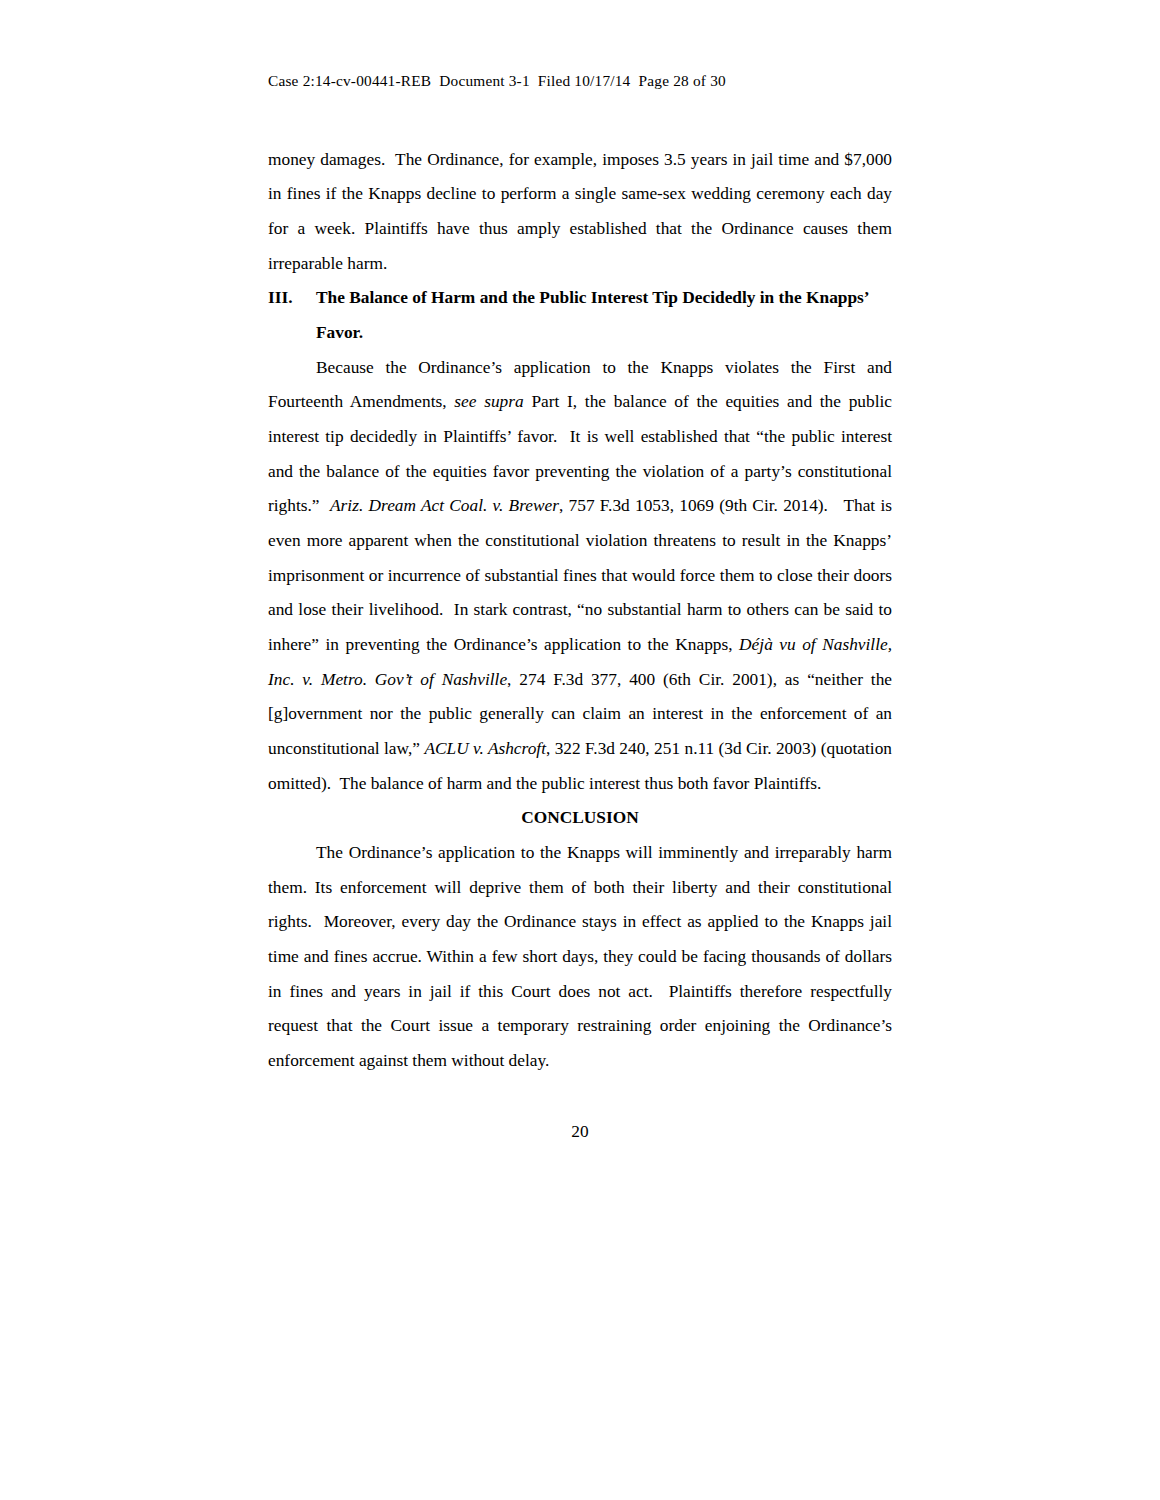Case 2:14-cv-00441-REB Document 3-1 Filed 10/17/14 Page 28 of 30
money damages. The Ordinance, for example, imposes 3.5 years in jail time and $7,000 in fines if the Knapps decline to perform a single same-sex wedding ceremony each day for a week. Plaintiffs have thus amply established that the Ordinance causes them irreparable harm.
III. The Balance of Harm and the Public Interest Tip Decidedly in the Knapps’ Favor.
Because the Ordinance’s application to the Knapps violates the First and Fourteenth Amendments, see supra Part I, the balance of the equities and the public interest tip decidedly in Plaintiffs’ favor. It is well established that “the public interest and the balance of the equities favor preventing the violation of a party’s constitutional rights.” Ariz. Dream Act Coal. v. Brewer, 757 F.3d 1053, 1069 (9th Cir. 2014). That is even more apparent when the constitutional violation threatens to result in the Knapps’ imprisonment or incurrence of substantial fines that would force them to close their doors and lose their livelihood. In stark contrast, “no substantial harm to others can be said to inhere” in preventing the Ordinance’s application to the Knapps, Déjà vu of Nashville, Inc. v. Metro. Gov’t of Nashville, 274 F.3d 377, 400 (6th Cir. 2001), as “neither the [g]overnment nor the public generally can claim an interest in the enforcement of an unconstitutional law,” ACLU v. Ashcroft, 322 F.3d 240, 251 n.11 (3d Cir. 2003) (quotation omitted). The balance of harm and the public interest thus both favor Plaintiffs.
CONCLUSION
The Ordinance’s application to the Knapps will imminently and irreparably harm them. Its enforcement will deprive them of both their liberty and their constitutional rights. Moreover, every day the Ordinance stays in effect as applied to the Knapps jail time and fines accrue. Within a few short days, they could be facing thousands of dollars in fines and years in jail if this Court does not act. Plaintiffs therefore respectfully request that the Court issue a temporary restraining order enjoining the Ordinance’s enforcement against them without delay.
20